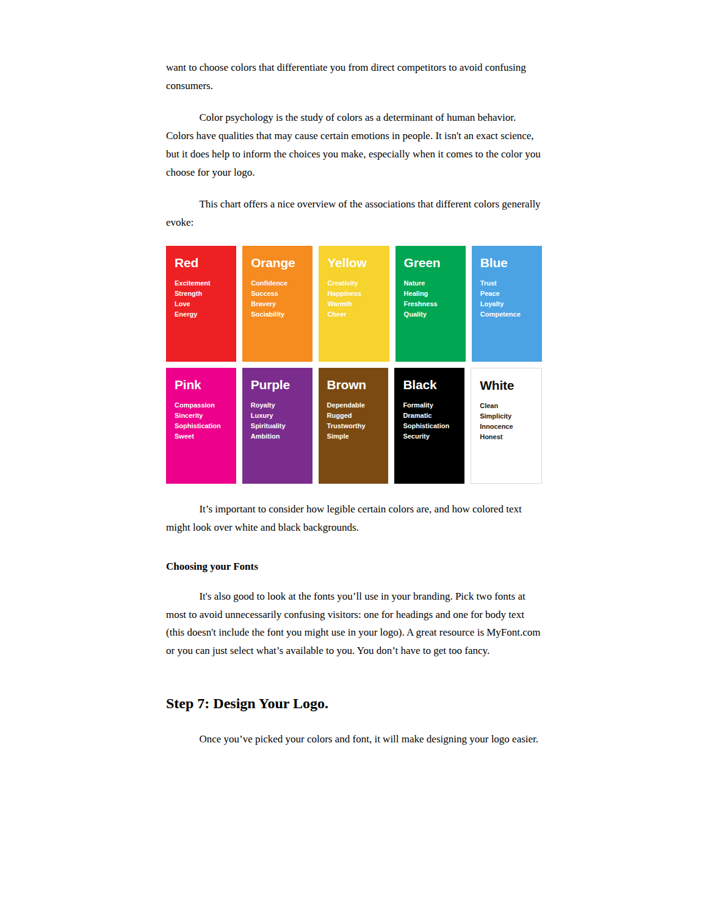want to choose colors that differentiate you from direct competitors to avoid confusing consumers.
Color psychology is the study of colors as a determinant of human behavior. Colors have qualities that may cause certain emotions in people. It isn't an exact science, but it does help to inform the choices you make, especially when it comes to the color you choose for your logo.
This chart offers a nice overview of the associations that different colors generally evoke:
Red
Excitement
Strength
Love
Energy
Orange
Confidence
Success
Bravery
Sociability
Yellow
Creativity
Happiness
Warmth
Cheer
Green
Nature
Healing
Freshness
Quality
Blue
Trust
Peace
Loyalty
Competence
Pink
Compassion
Sincerity
Sophistication
Sweet
Purple
Royalty
Luxury
Spirituality
Ambition
Brown
Dependable
Rugged
Trustworthy
Simple
Black
Formality
Dramatic
Sophistication
Security
White
Clean
Simplicity
Innocence
Honest
It’s important to consider how legible certain colors are, and how colored text might look over white and black backgrounds.
Choosing your Fonts
It's also good to look at the fonts you’ll use in your branding. Pick two fonts at most to avoid unnecessarily confusing visitors: one for headings and one for body text (this doesn't include the font you might use in your logo). A great resource is MyFont.com or you can just select what’s available to you. You don’t have to get too fancy.
Step 7: Design Your Logo.
Once you’ve picked your colors and font, it will make designing your logo easier.